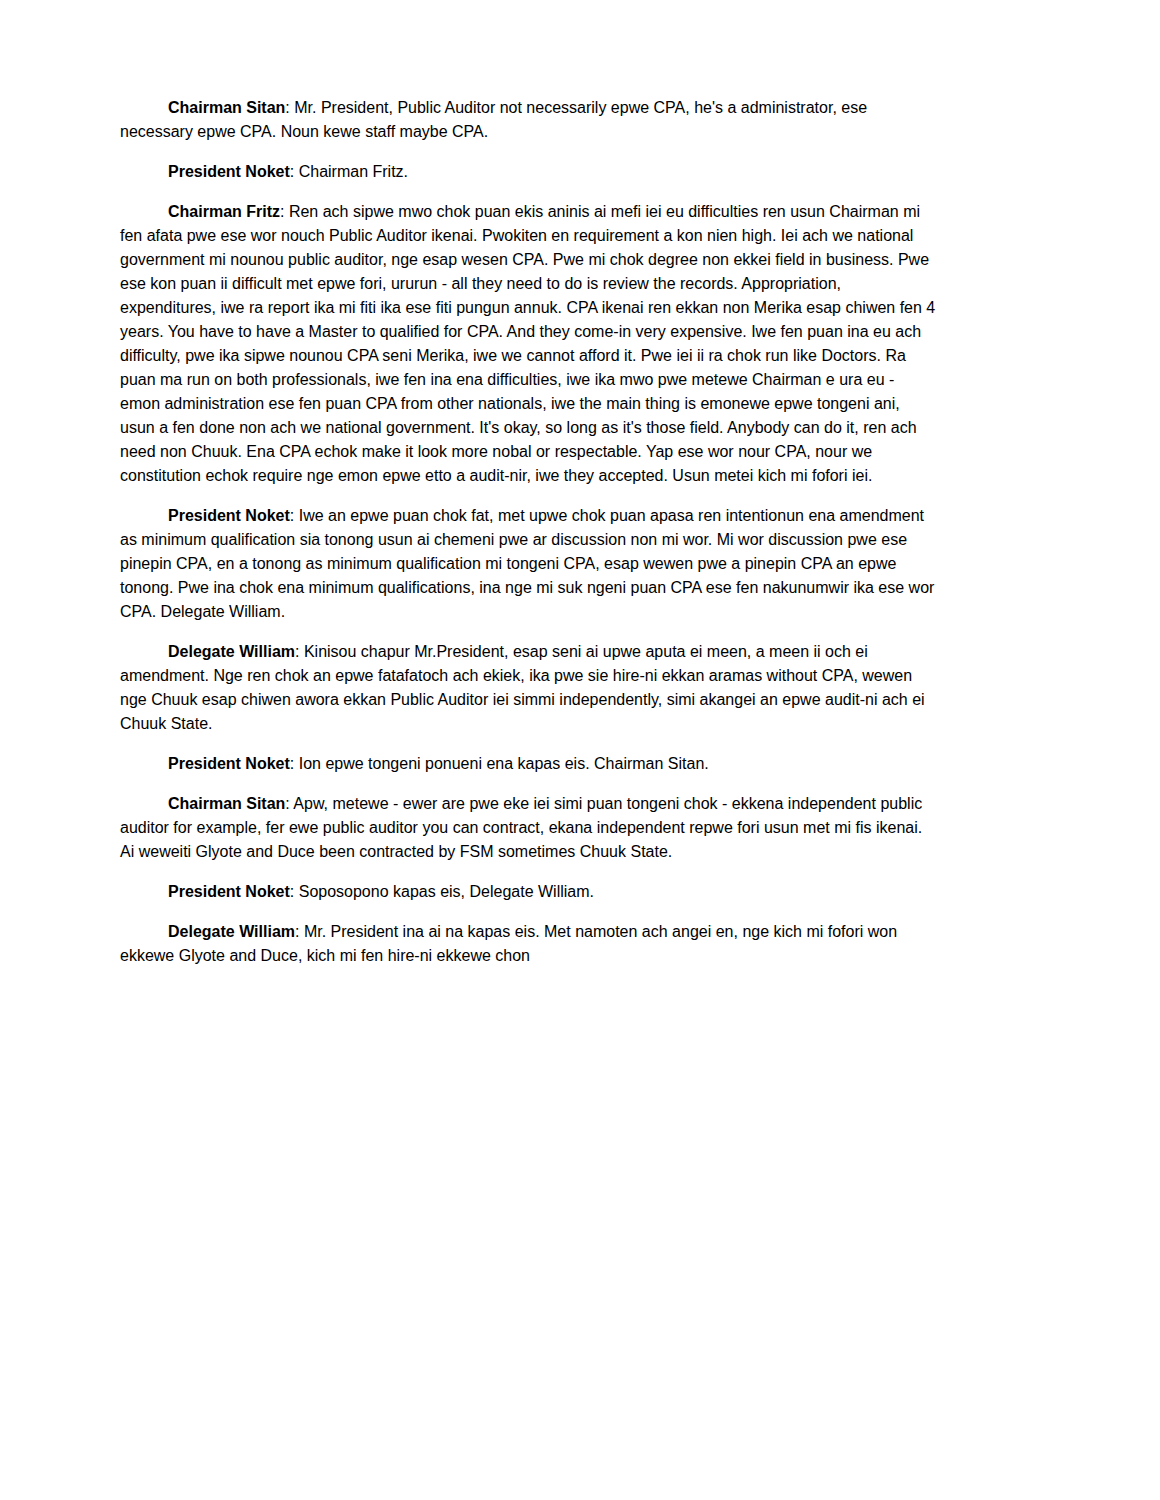Chairman Sitan: Mr. President, Public Auditor not necessarily epwe CPA, he's a administrator, ese necessary epwe CPA. Noun kewe staff maybe CPA.
President Noket: Chairman Fritz.
Chairman Fritz: Ren ach sipwe mwo chok puan ekis aninis ai mefi iei eu difficulties ren usun Chairman mi fen afata pwe ese wor nouch Public Auditor ikenai. Pwokiten en requirement a kon nien high. Iei ach we national government mi nounou public auditor, nge esap wesen CPA. Pwe mi chok degree non ekkei field in business. Pwe ese kon puan ii difficult met epwe fori, ururun - all they need to do is review the records. Appropriation, expenditures, iwe ra report ika mi fiti ika ese fiti pungun annuk. CPA ikenai ren ekkan non Merika esap chiwen fen 4 years. You have to have a Master to qualified for CPA. And they come-in very expensive. Iwe fen puan ina eu ach difficulty, pwe ika sipwe nounou CPA seni Merika, iwe we cannot afford it. Pwe iei ii ra chok run like Doctors. Ra puan ma run on both professionals, iwe fen ina ena difficulties, iwe ika mwo pwe metewe Chairman e ura eu - emon administration ese fen puan CPA from other nationals, iwe the main thing is emonewe epwe tongeni ani, usun a fen done non ach we national government. It's okay, so long as it's those field. Anybody can do it, ren ach need non Chuuk. Ena CPA echok make it look more nobal or respectable. Yap ese wor nour CPA, nour we constitution echok require nge emon epwe etto a audit-nir, iwe they accepted. Usun metei kich mi fofori iei.
President Noket: Iwe an epwe puan chok fat, met upwe chok puan apasa ren intentionun ena amendment as minimum qualification sia tonong usun ai chemeni pwe ar discussion non mi wor. Mi wor discussion pwe ese pinepin CPA, en a tonong as minimum qualification mi tongeni CPA, esap wewen pwe a pinepin CPA an epwe tonong. Pwe ina chok ena minimum qualifications, ina nge mi suk ngeni puan CPA ese fen nakunumwir ika ese wor CPA. Delegate William.
Delegate William: Kinisou chapur Mr.President, esap seni ai upwe aputa ei meen, a meen ii och ei amendment. Nge ren chok an epwe fatafatoch ach ekiek, ika pwe sie hire-ni ekkan aramas without CPA, wewen nge Chuuk esap chiwen awora ekkan Public Auditor iei simmi independently, simi akangei an epwe audit-ni ach ei Chuuk State.
President Noket: Ion epwe tongeni ponueni ena kapas eis. Chairman Sitan.
Chairman Sitan: Apw, metewe - ewer are pwe eke iei simi puan tongeni chok - ekkena independent public auditor for example, fer ewe public auditor you can contract, ekana independent repwe fori usun met mi fis ikenai. Ai weweiti Glyote and Duce been contracted by FSM sometimes Chuuk State.
President Noket: Soposopono kapas eis, Delegate William.
Delegate William: Mr. President ina ai na kapas eis. Met namoten ach angei en, nge kich mi fofori won ekkewe Glyote and Duce, kich mi fen hire-ni ekkewe chon